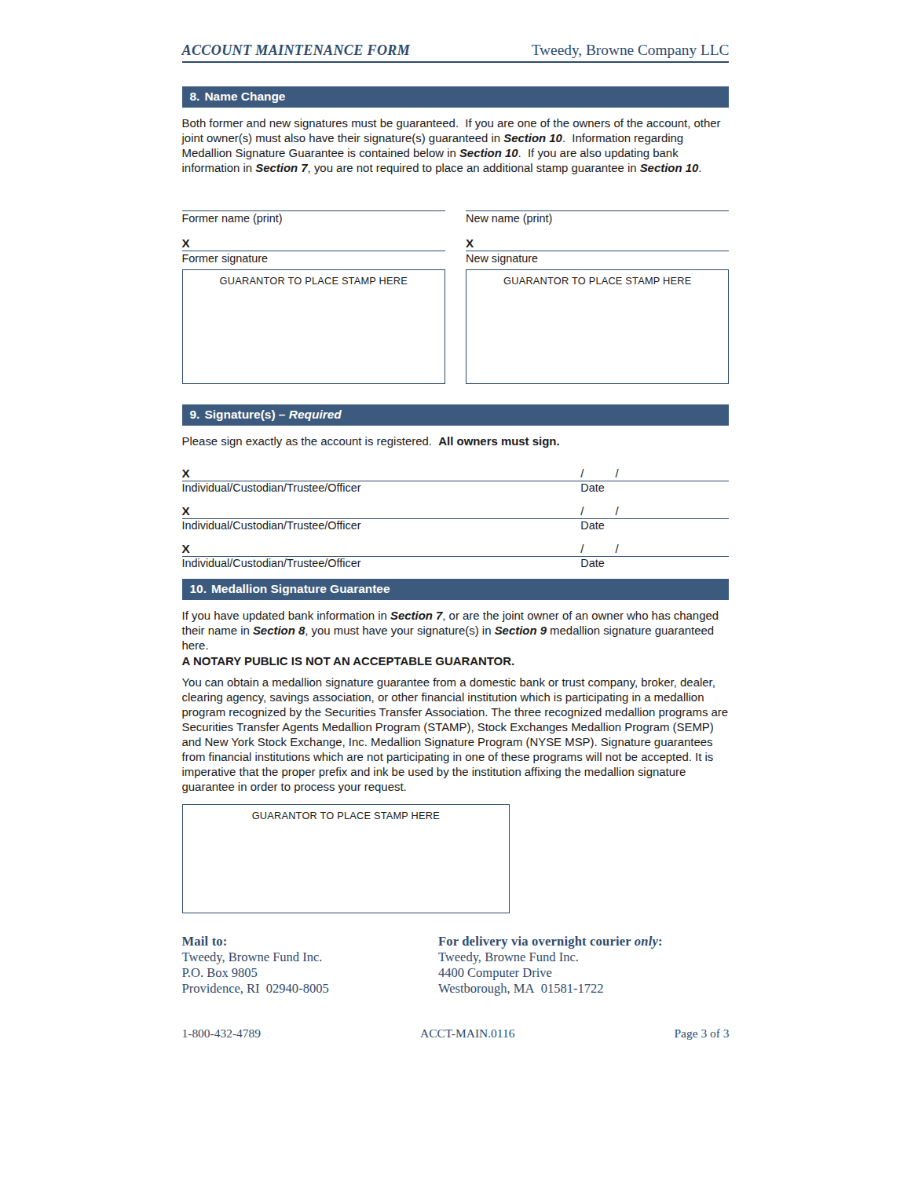ACCOUNT MAINTENANCE FORM
Tweedy, Browne Company LLC
8. Name Change
Both former and new signatures must be guaranteed. If you are one of the owners of the account, other joint owner(s) must also have their signature(s) guaranteed in Section 10. Information regarding Medallion Signature Guarantee is contained below in Section 10. If you are also updating bank information in Section 7, you are not required to place an additional stamp guarantee in Section 10.
Former name (print)
X
Former signature
GUARANTOR TO PLACE STAMP HERE
New name (print)
X
New signature
GUARANTOR TO PLACE STAMP HERE
9. Signature(s) – Required
Please sign exactly as the account is registered. All owners must sign.
X
/ /
Individual/Custodian/Trustee/Officer
Date
X
/ /
Individual/Custodian/Trustee/Officer
Date
X
/ /
Individual/Custodian/Trustee/Officer
Date
10. Medallion Signature Guarantee
If you have updated bank information in Section 7, or are the joint owner of an owner who has changed their name in Section 8, you must have your signature(s) in Section 9 medallion signature guaranteed here.
A NOTARY PUBLIC IS NOT AN ACCEPTABLE GUARANTOR.
You can obtain a medallion signature guarantee from a domestic bank or trust company, broker, dealer, clearing agency, savings association, or other financial institution which is participating in a medallion program recognized by the Securities Transfer Association. The three recognized medallion programs are Securities Transfer Agents Medallion Program (STAMP), Stock Exchanges Medallion Program (SEMP) and New York Stock Exchange, Inc. Medallion Signature Program (NYSE MSP). Signature guarantees from financial institutions which are not participating in one of these programs will not be accepted. It is imperative that the proper prefix and ink be used by the institution affixing the medallion signature guarantee in order to process your request.
GUARANTOR TO PLACE STAMP HERE
Mail to:
Tweedy, Browne Fund Inc.
P.O. Box 9805
Providence, RI 02940-8005
For delivery via overnight courier only:
Tweedy, Browne Fund Inc.
4400 Computer Drive
Westborough, MA 01581-1722
1-800-432-4789
ACCT-MAIN.0116
Page 3 of 3